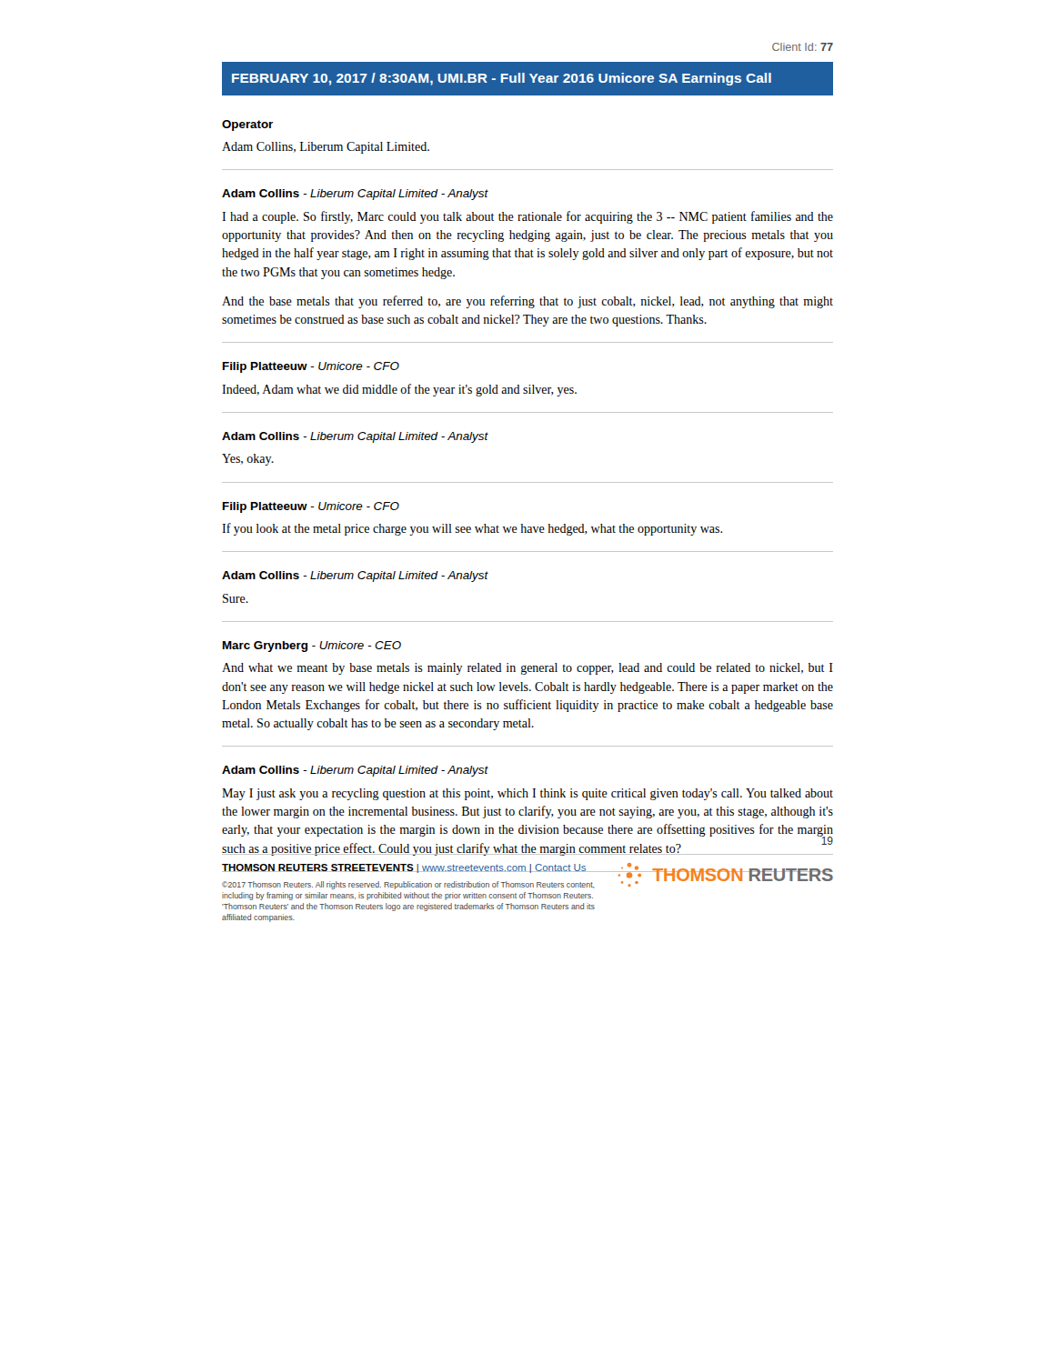Client Id: 77
FEBRUARY 10, 2017 / 8:30AM, UMI.BR - Full Year 2016 Umicore SA Earnings Call
Operator
Adam Collins, Liberum Capital Limited.
Adam Collins - Liberum Capital Limited - Analyst
I had a couple. So firstly, Marc could you talk about the rationale for acquiring the 3 -- NMC patient families and the opportunity that provides? And then on the recycling hedging again, just to be clear. The precious metals that you hedged in the half year stage, am I right in assuming that that is solely gold and silver and only part of exposure, but not the two PGMs that you can sometimes hedge.
And the base metals that you referred to, are you referring that to just cobalt, nickel, lead, not anything that might sometimes be construed as base such as cobalt and nickel? They are the two questions. Thanks.
Filip Platteeuw - Umicore - CFO
Indeed, Adam what we did middle of the year it's gold and silver, yes.
Adam Collins - Liberum Capital Limited - Analyst
Yes, okay.
Filip Platteeuw - Umicore - CFO
If you look at the metal price charge you will see what we have hedged, what the opportunity was.
Adam Collins - Liberum Capital Limited - Analyst
Sure.
Marc Grynberg - Umicore - CEO
And what we meant by base metals is mainly related in general to copper, lead and could be related to nickel, but I don't see any reason we will hedge nickel at such low levels. Cobalt is hardly hedgeable. There is a paper market on the London Metals Exchanges for cobalt, but there is no sufficient liquidity in practice to make cobalt a hedgeable base metal. So actually cobalt has to be seen as a secondary metal.
Adam Collins - Liberum Capital Limited - Analyst
May I just ask you a recycling question at this point, which I think is quite critical given today's call. You talked about the lower margin on the incremental business. But just to clarify, you are not saying, are you, at this stage, although it's early, that your expectation is the margin is down in the division because there are offsetting positives for the margin such as a positive price effect. Could you just clarify what the margin comment relates to?
19
THOMSON REUTERS STREETEVENTS | www.streetevents.com | Contact Us
©2017 Thomson Reuters. All rights reserved. Republication or redistribution of Thomson Reuters content, including by framing or similar means, is prohibited without the prior written consent of Thomson Reuters. 'Thomson Reuters' and the Thomson Reuters logo are registered trademarks of Thomson Reuters and its affiliated companies.
THOMSON REUTERS